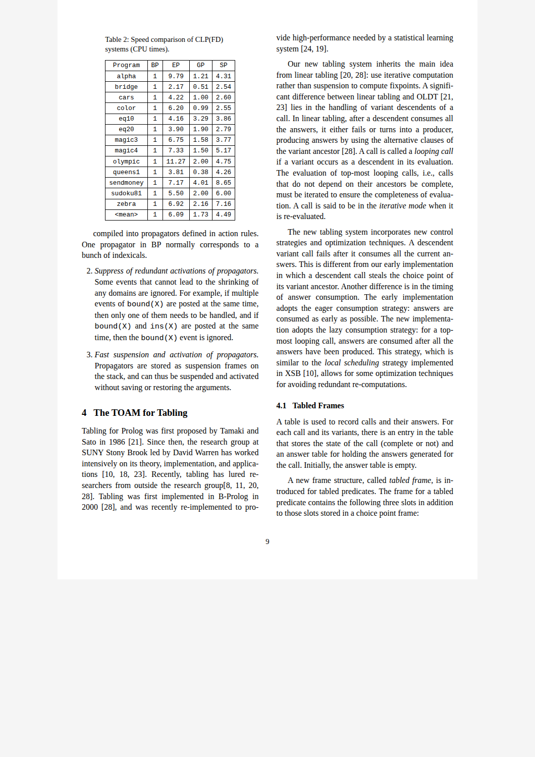Table 2: Speed comparison of CLP(FD) systems (CPU times).
| Program | BP | EP | GP | SP |
| --- | --- | --- | --- | --- |
| alpha | 1 | 9.79 | 1.21 | 4.31 |
| bridge | 1 | 2.17 | 0.51 | 2.54 |
| cars | 1 | 4.22 | 1.00 | 2.60 |
| color | 1 | 6.20 | 0.99 | 2.55 |
| eq10 | 1 | 4.16 | 3.29 | 3.86 |
| eq20 | 1 | 3.90 | 1.90 | 2.79 |
| magic3 | 1 | 6.75 | 1.58 | 3.77 |
| magic4 | 1 | 7.33 | 1.50 | 5.17 |
| olympic | 1 | 11.27 | 2.00 | 4.75 |
| queens1 | 1 | 3.81 | 0.38 | 4.26 |
| sendmoney | 1 | 7.17 | 4.01 | 8.65 |
| sudoku81 | 1 | 5.50 | 2.00 | 6.00 |
| zebra | 1 | 6.92 | 2.16 | 7.16 |
| <mean> | 1 | 6.09 | 1.73 | 4.49 |
compiled into propagators defined in action rules. One propagator in BP normally corresponds to a bunch of indexicals.
Suppress of redundant activations of propagators. Some events that cannot lead to the shrinking of any domains are ignored. For example, if multiple events of bound(X) are posted at the same time, then only one of them needs to be handled, and if bound(X) and ins(X) are posted at the same time, then the bound(X) event is ignored.
Fast suspension and activation of propagators. Propagators are stored as suspension frames on the stack, and can thus be suspended and activated without saving or restoring the arguments.
4 The TOAM for Tabling
Tabling for Prolog was first proposed by Tamaki and Sato in 1986 [21]. Since then, the research group at SUNY Stony Brook led by David Warren has worked intensively on its theory, implementation, and applications [10, 18, 23]. Recently, tabling has lured researchers from outside the research group[8, 11, 20, 28]. Tabling was first implemented in B-Prolog in 2000 [28], and was recently re-implemented to provide high-performance needed by a statistical learning system [24, 19].
Our new tabling system inherits the main idea from linear tabling [20, 28]: use iterative computation rather than suspension to compute fixpoints. A significant difference between linear tabling and OLDT [21, 23] lies in the handling of variant descendents of a call. In linear tabling, after a descendent consumes all the answers, it either fails or turns into a producer, producing answers by using the alternative clauses of the variant ancestor [28]. A call is called a looping call if a variant occurs as a descendent in its evaluation. The evaluation of top-most looping calls, i.e., calls that do not depend on their ancestors be complete, must be iterated to ensure the completeness of evaluation. A call is said to be in the iterative mode when it is re-evaluated.
The new tabling system incorporates new control strategies and optimization techniques. A descendent variant call fails after it consumes all the current answers. This is different from our early implementation in which a descendent call steals the choice point of its variant ancestor. Another difference is in the timing of answer consumption. The early implementation adopts the eager consumption strategy: answers are consumed as early as possible. The new implementation adopts the lazy consumption strategy: for a top-most looping call, answers are consumed after all the answers have been produced. This strategy, which is similar to the local scheduling strategy implemented in XSB [10], allows for some optimization techniques for avoiding redundant re-computations.
4.1 Tabled Frames
A table is used to record calls and their answers. For each call and its variants, there is an entry in the table that stores the state of the call (complete or not) and an answer table for holding the answers generated for the call. Initially, the answer table is empty.
A new frame structure, called tabled frame, is introduced for tabled predicates. The frame for a tabled predicate contains the following three slots in addition to those slots stored in a choice point frame:
9